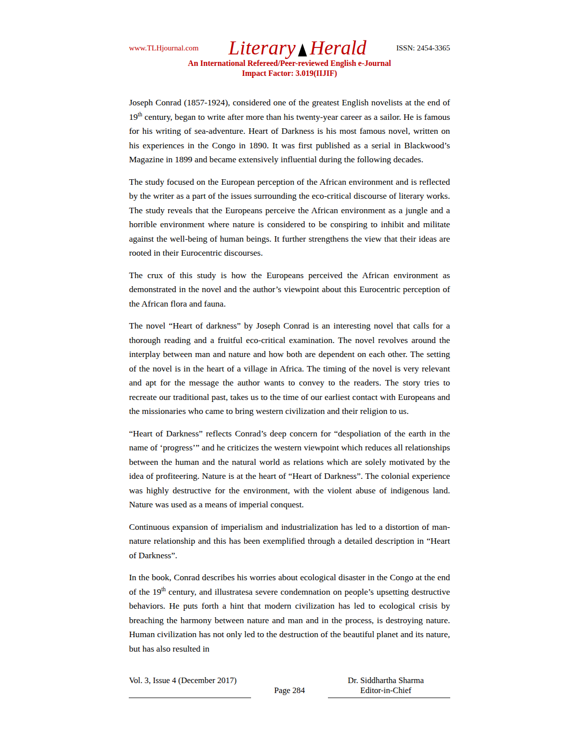www.TLHjournal.com
Literary Herald
ISSN: 2454-3365
An International Refereed/Peer-reviewed English e-Journal Impact Factor: 3.019(IIJIF)
Joseph Conrad (1857-1924), considered one of the greatest English novelists at the end of 19th century, began to write after more than his twenty-year career as a sailor. He is famous for his writing of sea-adventure. Heart of Darkness is his most famous novel, written on his experiences in the Congo in 1890. It was first published as a serial in Blackwood’s Magazine in 1899 and became extensively influential during the following decades.
The study focused on the European perception of the African environment and is reflected by the writer as a part of the issues surrounding the eco-critical discourse of literary works. The study reveals that the Europeans perceive the African environment as a jungle and a horrible environment where nature is considered to be conspiring to inhibit and militate against the well-being of human beings. It further strengthens the view that their ideas are rooted in their Eurocentric discourses.
The crux of this study is how the Europeans perceived the African environment as demonstrated in the novel and the author’s viewpoint about this Eurocentric perception of the African flora and fauna.
The novel “Heart of darkness” by Joseph Conrad is an interesting novel that calls for a thorough reading and a fruitful eco-critical examination. The novel revolves around the interplay between man and nature and how both are dependent on each other. The setting of the novel is in the heart of a village in Africa. The timing of the novel is very relevant and apt for the message the author wants to convey to the readers. The story tries to recreate our traditional past, takes us to the time of our earliest contact with Europeans and the missionaries who came to bring western civilization and their religion to us.
“Heart of Darkness” reflects Conrad’s deep concern for “despoliation of the earth in the name of ‘progress’” and he criticizes the western viewpoint which reduces all relationships between the human and the natural world as relations which are solely motivated by the idea of profiteering. Nature is at the heart of “Heart of Darkness”. The colonial experience was highly destructive for the environment, with the violent abuse of indigenous land. Nature was used as a means of imperial conquest.
Continuous expansion of imperialism and industrialization has led to a distortion of man-nature relationship and this has been exemplified through a detailed description in “Heart of Darkness”.
In the book, Conrad describes his worries about ecological disaster in the Congo at the end of the 19th century, and illustratesa severe condemnation on people’s upsetting destructive behaviors. He puts forth a hint that modern civilization has led to ecological crisis by breaching the harmony between nature and man and in the process, is destroying nature. Human civilization has not only led to the destruction of the beautiful planet and its nature, but has also resulted in
Vol. 3, Issue 4 (December 2017)
Page 284
Dr. Siddhartha Sharma
Editor-in-Chief